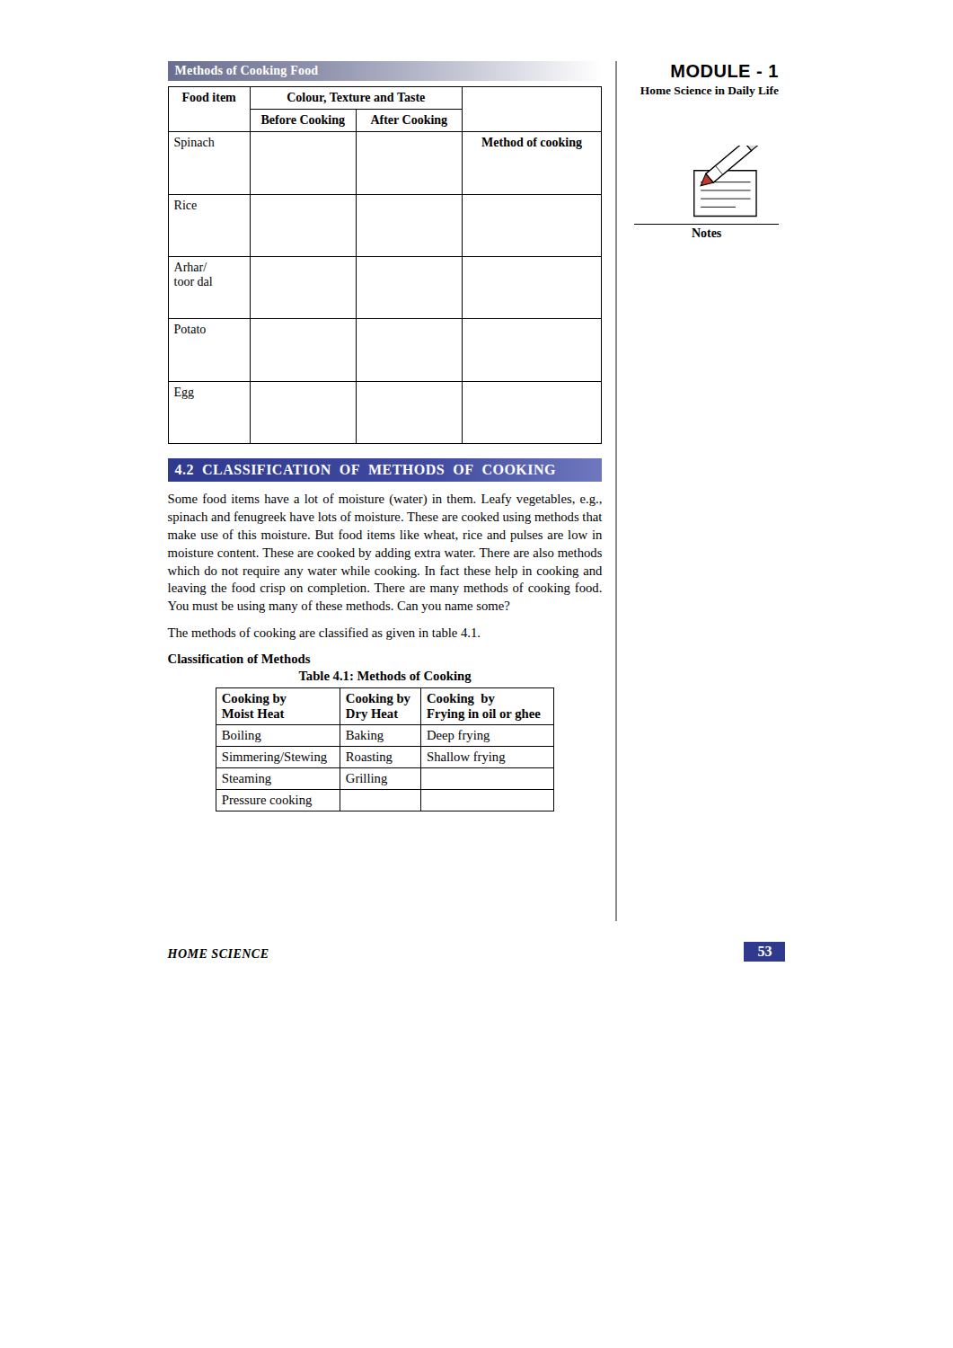Methods of Cooking Food
| Food item | Colour, Texture and Taste | |
| --- | --- | --- |
| Before Cooking | After Cooking |
| Spinach | | | Method of cooking |
| Rice | | | |
| Arhar/ toor dal | | | |
| Potato | | | |
| Egg | | | |
4.2 CLASSIFICATION OF METHODS OF COOKING
Some food items have a lot of moisture (water) in them. Leafy vegetables, e.g., spinach and fenugreek have lots of moisture. These are cooked using methods that make use of this moisture. But food items like wheat, rice and pulses are low in moisture content. These are cooked by adding extra water. There are also methods which do not require any water while cooking. In fact these help in cooking and leaving the food crisp on completion. There are many methods of cooking food. You must be using many of these methods. Can you name some?
The methods of cooking are classified as given in table 4.1.
Classification of Methods
Table 4.1: Methods of Cooking
| Cooking by Moist Heat | Cooking by Dry Heat | Cooking by Frying in oil or ghee |
| --- | --- | --- |
| Boiling | Baking | Deep frying |
| Simmering/Stewing | Roasting | Shallow frying |
| Steaming | Grilling | |
| Pressure cooking | | |
MODULE - 1
Home Science in Daily Life
Notes
HOME SCIENCE
53